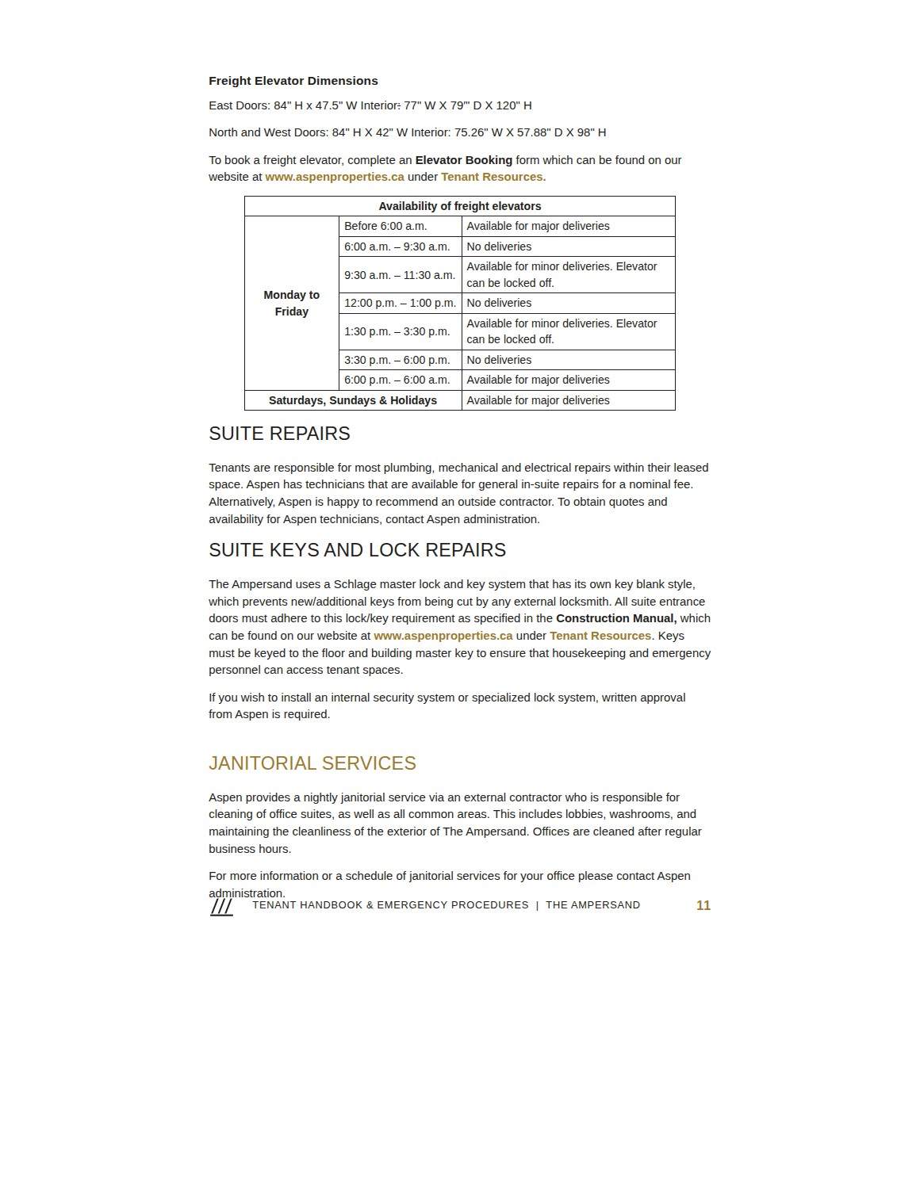Freight Elevator Dimensions
East Doors: 84" H x 47.5" W Interior: 77" W X 79′" D X 120" H
North and West Doors: 84" H X 42" W Interior: 75.26" W X 57.88" D X 98" H
To book a freight elevator, complete an Elevator Booking form which can be found on our website at www.aspenproperties.ca under Tenant Resources.
| Availability of freight elevators |
| --- |
| Monday to Friday | Before 6:00 a.m. | Available for major deliveries |
| 6:00 a.m. – 9:30 a.m. | No deliveries |
| 9:30 a.m. – 11:30 a.m. | Available for minor deliveries. Elevator can be locked off. |
| 12:00 p.m. – 1:00 p.m. | No deliveries |
| 1:30 p.m. – 3:30 p.m. | Available for minor deliveries. Elevator can be locked off. |
| 3:30 p.m. – 6:00 p.m. | No deliveries |
| 6:00 p.m. – 6:00 a.m. | Available for major deliveries |
| Saturdays, Sundays & Holidays | Available for major deliveries |
SUITE REPAIRS
Tenants are responsible for most plumbing, mechanical and electrical repairs within their leased space. Aspen has technicians that are available for general in-suite repairs for a nominal fee. Alternatively, Aspen is happy to recommend an outside contractor. To obtain quotes and availability for Aspen technicians, contact Aspen administration.
SUITE KEYS AND LOCK REPAIRS
The Ampersand uses a Schlage master lock and key system that has its own key blank style, which prevents new/additional keys from being cut by any external locksmith. All suite entrance doors must adhere to this lock/key requirement as specified in the Construction Manual, which can be found on our website at www.aspenproperties.ca under Tenant Resources. Keys must be keyed to the floor and building master key to ensure that housekeeping and emergency personnel can access tenant spaces.
If you wish to install an internal security system or specialized lock system, written approval from Aspen is required.
JANITORIAL SERVICES
Aspen provides a nightly janitorial service via an external contractor who is responsible for cleaning of office suites, as well as all common areas. This includes lobbies, washrooms, and maintaining the cleanliness of the exterior of The Ampersand. Offices are cleaned after regular business hours.
For more information or a schedule of janitorial services for your office please contact Aspen administration.
TENANT HANDBOOK & EMERGENCY PROCEDURES | THE AMPERSAND
11